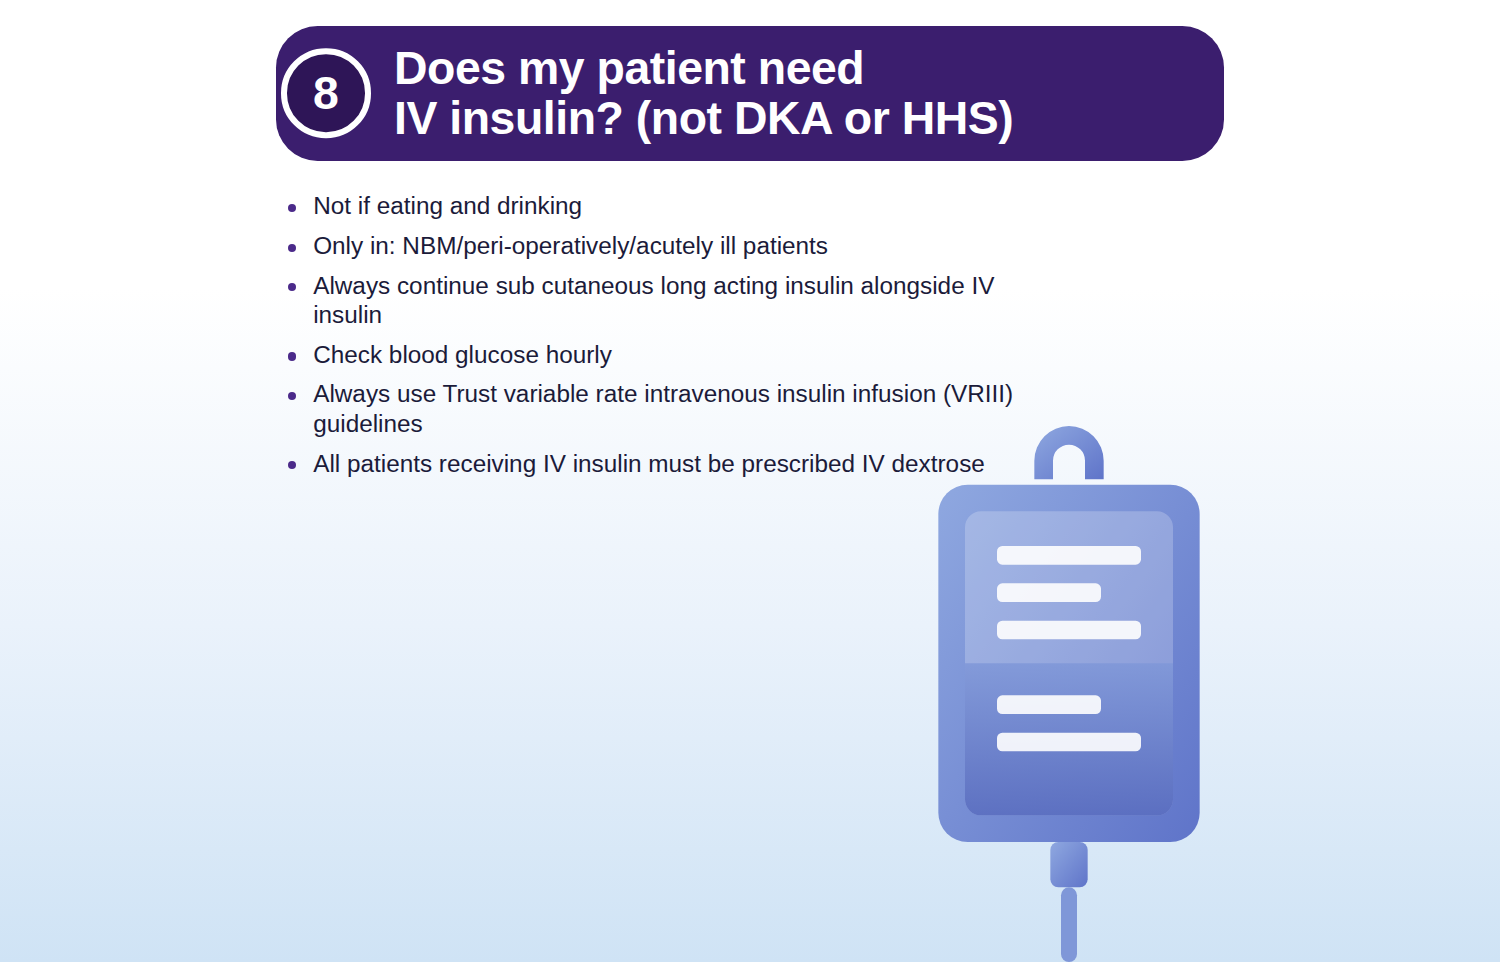8
Does my patient need
IV insulin? (not DKA or HHS)
Not if eating and drinking
Only in: NBM/peri-operatively/acutely ill patients
Always continue sub cutaneous long acting insulin alongside IV insulin
Check blood glucose hourly
Always use Trust variable rate intravenous insulin infusion (VRIII) guidelines
All patients receiving IV insulin must be prescribed IV dextrose